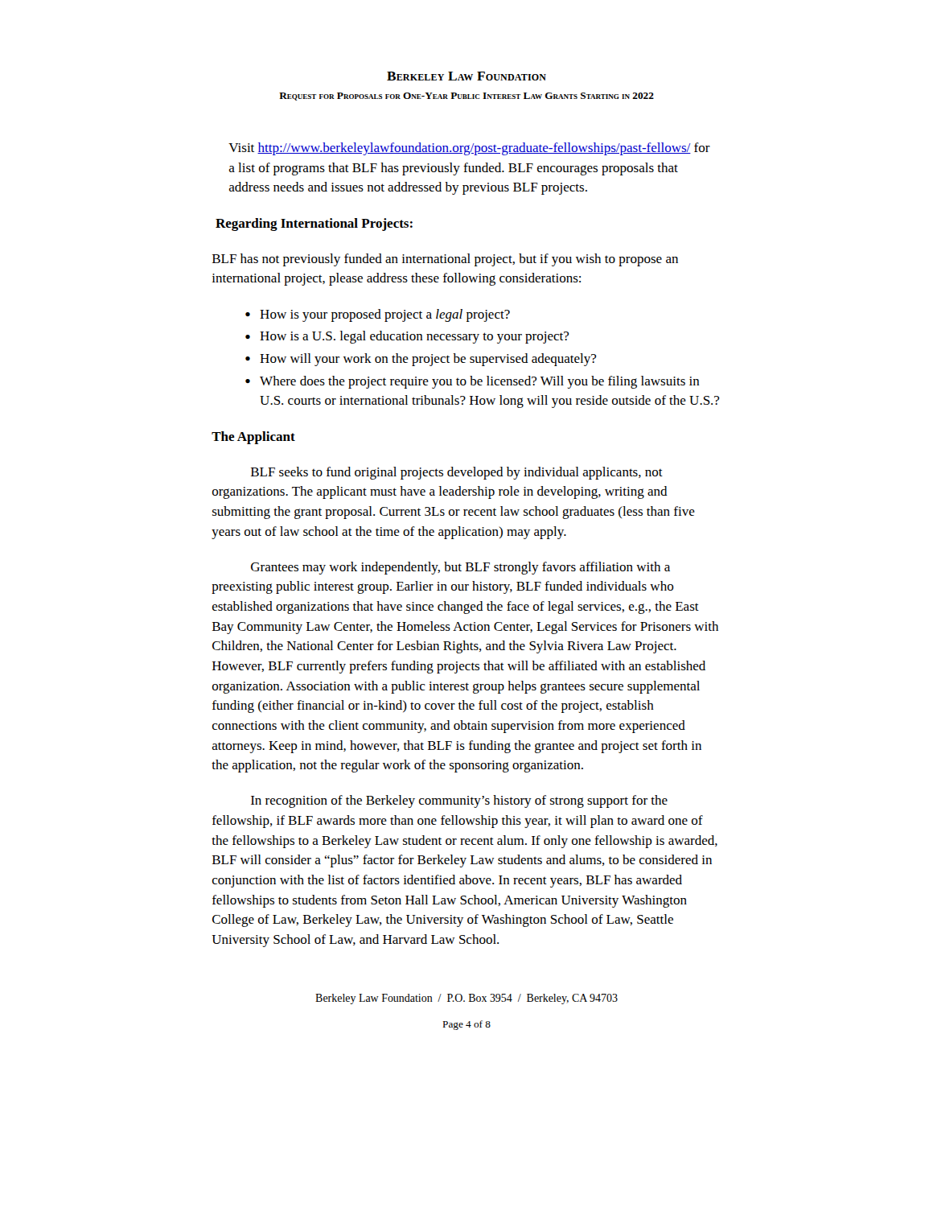Berkeley Law Foundation
Request for Proposals for One-Year Public Interest Law Grants Starting in 2022
Visit http://www.berkeleylawfoundation.org/post-graduate-fellowships/past-fellows/ for a list of programs that BLF has previously funded. BLF encourages proposals that address needs and issues not addressed by previous BLF projects.
Regarding International Projects:
BLF has not previously funded an international project, but if you wish to propose an international project, please address these following considerations:
How is your proposed project a legal project?
How is a U.S. legal education necessary to your project?
How will your work on the project be supervised adequately?
Where does the project require you to be licensed? Will you be filing lawsuits in U.S. courts or international tribunals? How long will you reside outside of the U.S.?
The Applicant
BLF seeks to fund original projects developed by individual applicants, not organizations. The applicant must have a leadership role in developing, writing and submitting the grant proposal. Current 3Ls or recent law school graduates (less than five years out of law school at the time of the application) may apply.
Grantees may work independently, but BLF strongly favors affiliation with a preexisting public interest group. Earlier in our history, BLF funded individuals who established organizations that have since changed the face of legal services, e.g., the East Bay Community Law Center, the Homeless Action Center, Legal Services for Prisoners with Children, the National Center for Lesbian Rights, and the Sylvia Rivera Law Project. However, BLF currently prefers funding projects that will be affiliated with an established organization. Association with a public interest group helps grantees secure supplemental funding (either financial or in-kind) to cover the full cost of the project, establish connections with the client community, and obtain supervision from more experienced attorneys. Keep in mind, however, that BLF is funding the grantee and project set forth in the application, not the regular work of the sponsoring organization.
In recognition of the Berkeley community’s history of strong support for the fellowship, if BLF awards more than one fellowship this year, it will plan to award one of the fellowships to a Berkeley Law student or recent alum. If only one fellowship is awarded, BLF will consider a “plus” factor for Berkeley Law students and alums, to be considered in conjunction with the list of factors identified above. In recent years, BLF has awarded fellowships to students from Seton Hall Law School, American University Washington College of Law, Berkeley Law, the University of Washington School of Law, Seattle University School of Law, and Harvard Law School.
Berkeley Law Foundation / P.O. Box 3954 / Berkeley, CA 94703
Page 4 of 8